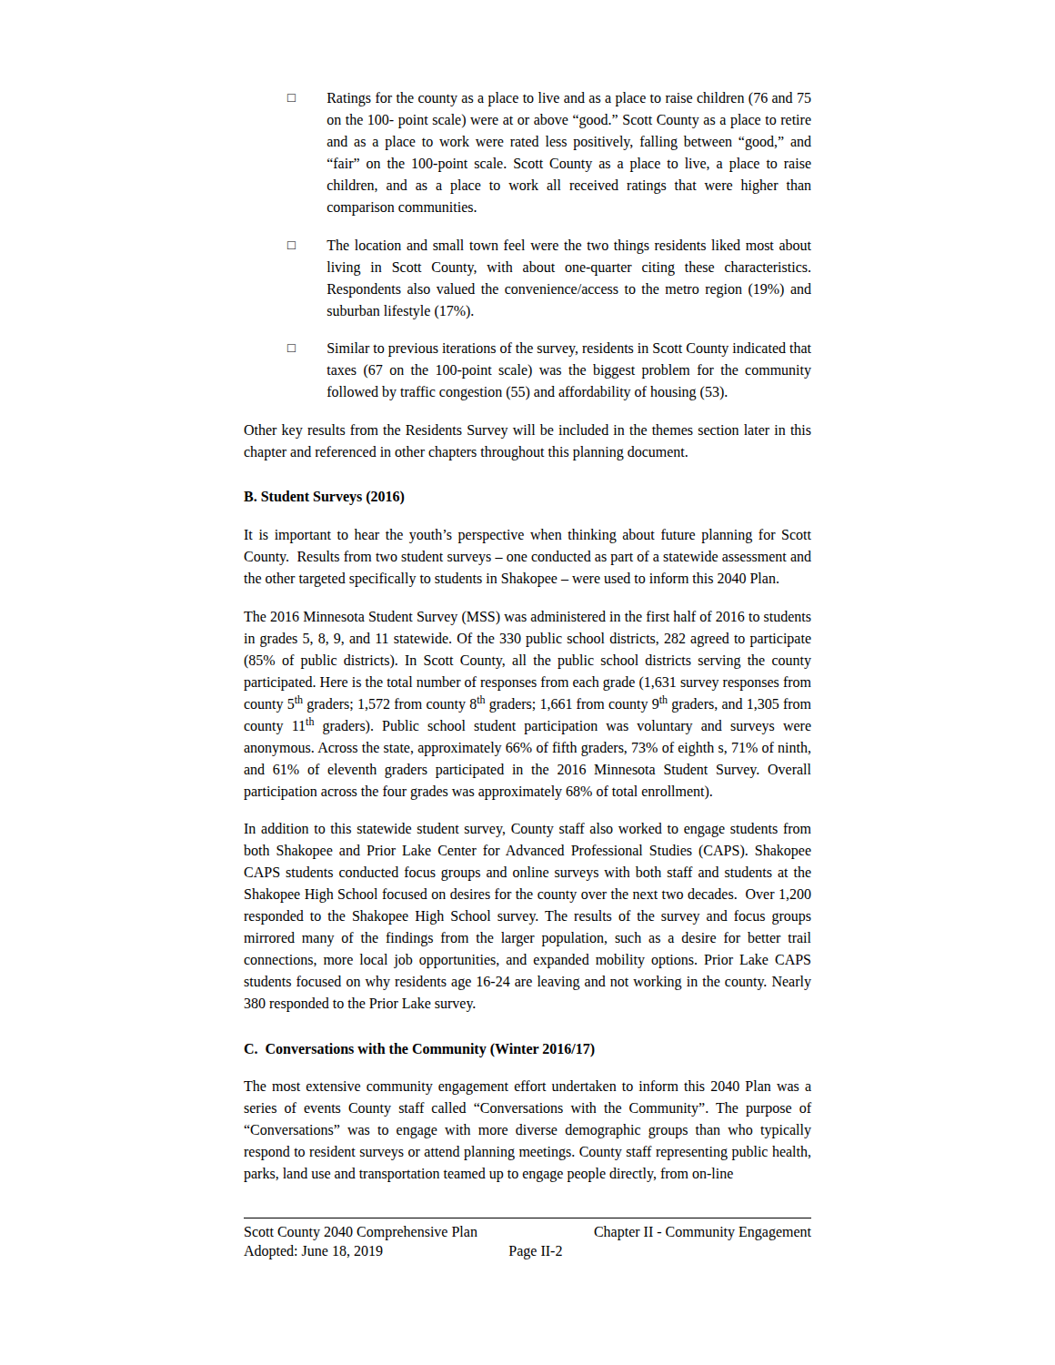Ratings for the county as a place to live and as a place to raise children (76 and 75 on the 100- point scale) were at or above “good.” Scott County as a place to retire and as a place to work were rated less positively, falling between “good,” and “fair” on the 100-point scale. Scott County as a place to live, a place to raise children, and as a place to work all received ratings that were higher than comparison communities.
The location and small town feel were the two things residents liked most about living in Scott County, with about one-quarter citing these characteristics. Respondents also valued the convenience/access to the metro region (19%) and suburban lifestyle (17%).
Similar to previous iterations of the survey, residents in Scott County indicated that taxes (67 on the 100-point scale) was the biggest problem for the community followed by traffic congestion (55) and affordability of housing (53).
Other key results from the Residents Survey will be included in the themes section later in this chapter and referenced in other chapters throughout this planning document.
B. Student Surveys (2016)
It is important to hear the youth’s perspective when thinking about future planning for Scott County. Results from two student surveys – one conducted as part of a statewide assessment and the other targeted specifically to students in Shakopee – were used to inform this 2040 Plan.
The 2016 Minnesota Student Survey (MSS) was administered in the first half of 2016 to students in grades 5, 8, 9, and 11 statewide. Of the 330 public school districts, 282 agreed to participate (85% of public districts). In Scott County, all the public school districts serving the county participated. Here is the total number of responses from each grade (1,631 survey responses from county 5th graders; 1,572 from county 8th graders; 1,661 from county 9th graders, and 1,305 from county 11th graders). Public school student participation was voluntary and surveys were anonymous. Across the state, approximately 66% of fifth graders, 73% of eighth s, 71% of ninth, and 61% of eleventh graders participated in the 2016 Minnesota Student Survey. Overall participation across the four grades was approximately 68% of total enrollment).
In addition to this statewide student survey, County staff also worked to engage students from both Shakopee and Prior Lake Center for Advanced Professional Studies (CAPS). Shakopee CAPS students conducted focus groups and online surveys with both staff and students at the Shakopee High School focused on desires for the county over the next two decades. Over 1,200 responded to the Shakopee High School survey. The results of the survey and focus groups mirrored many of the findings from the larger population, such as a desire for better trail connections, more local job opportunities, and expanded mobility options. Prior Lake CAPS students focused on why residents age 16-24 are leaving and not working in the county. Nearly 380 responded to the Prior Lake survey.
C. Conversations with the Community (Winter 2016/17)
The most extensive community engagement effort undertaken to inform this 2040 Plan was a series of events County staff called “Conversations with the Community”. The purpose of “Conversations” was to engage with more diverse demographic groups than who typically respond to resident surveys or attend planning meetings. County staff representing public health, parks, land use and transportation teamed up to engage people directly, from on-line
Scott County 2040 Comprehensive Plan
Adopted: June 18, 2019
Page II-2
Chapter II - Community Engagement